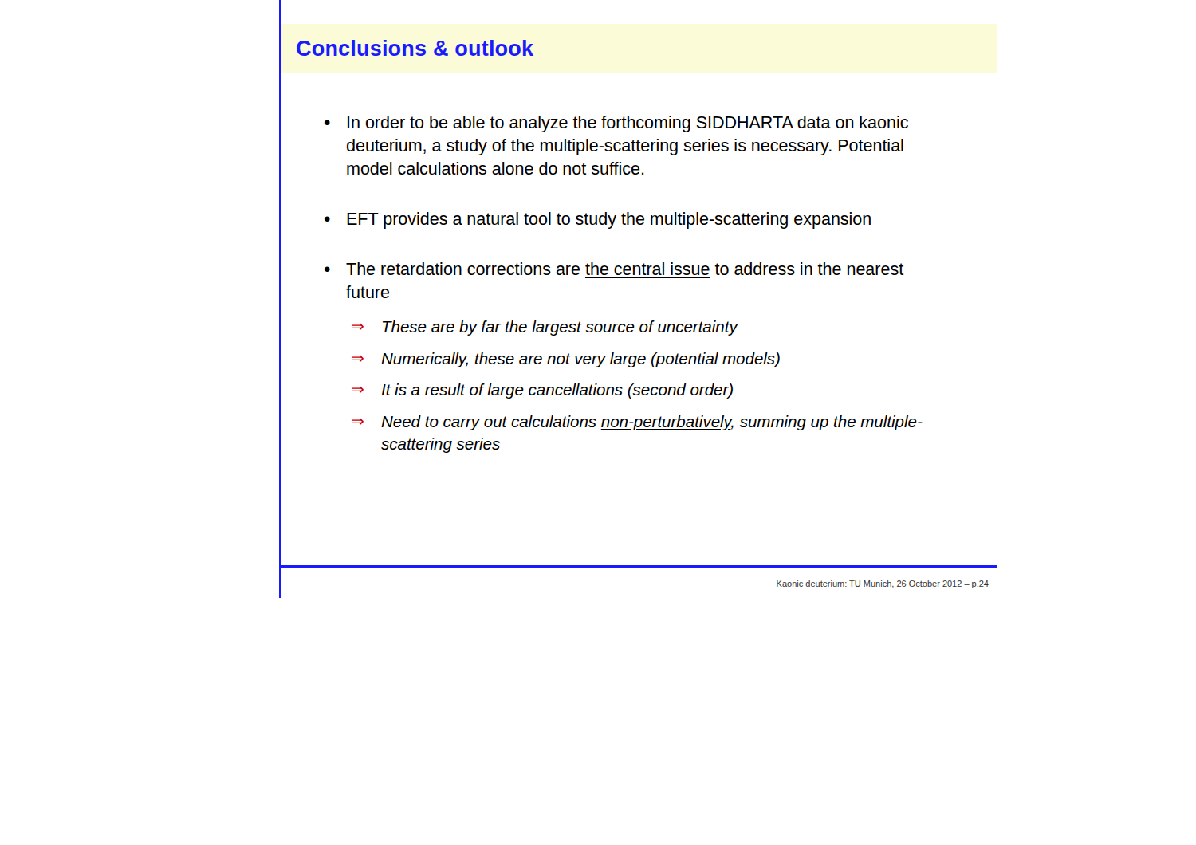Conclusions & outlook
In order to be able to analyze the forthcoming SIDDHARTA data on kaonic deuterium, a study of the multiple-scattering series is necessary. Potential model calculations alone do not suffice.
EFT provides a natural tool to study the multiple-scattering expansion
The retardation corrections are the central issue to address in the nearest future
These are by far the largest source of uncertainty
Numerically, these are not very large (potential models)
It is a result of large cancellations (second order)
Need to carry out calculations non-perturbatively, summing up the multiple-scattering series
Kaonic deuterium: TU Munich, 26 October 2012 – p.24